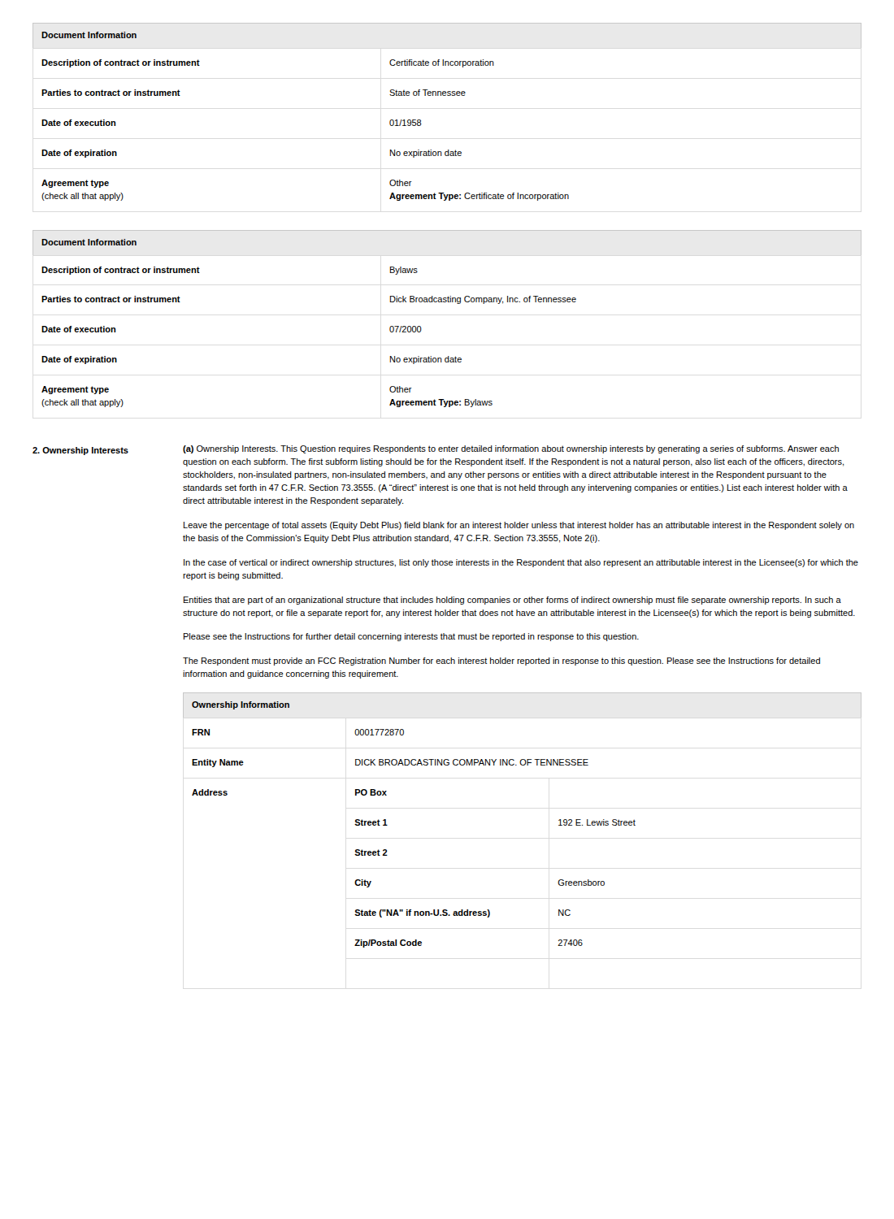Document Information
| Description of contract or instrument | Certificate of Incorporation |
| Parties to contract or instrument | State of Tennessee |
| Date of execution | 01/1958 |
| Date of expiration | No expiration date |
| Agreement type (check all that apply) | Other Agreement Type: Certificate of Incorporation |
Document Information
| Description of contract or instrument | Bylaws |
| Parties to contract or instrument | Dick Broadcasting Company, Inc. of Tennessee |
| Date of execution | 07/2000 |
| Date of expiration | No expiration date |
| Agreement type (check all that apply) | Other Agreement Type: Bylaws |
2. Ownership Interests
(a) Ownership Interests. This Question requires Respondents to enter detailed information about ownership interests by generating a series of subforms. Answer each question on each subform. The first subform listing should be for the Respondent itself. If the Respondent is not a natural person, also list each of the officers, directors, stockholders, non-insulated partners, non-insulated members, and any other persons or entities with a direct attributable interest in the Respondent pursuant to the standards set forth in 47 C.F.R. Section 73.3555. (A “direct” interest is one that is not held through any intervening companies or entities.) List each interest holder with a direct attributable interest in the Respondent separately.
Leave the percentage of total assets (Equity Debt Plus) field blank for an interest holder unless that interest holder has an attributable interest in the Respondent solely on the basis of the Commission's Equity Debt Plus attribution standard, 47 C.F.R. Section 73.3555, Note 2(i).
In the case of vertical or indirect ownership structures, list only those interests in the Respondent that also represent an attributable interest in the Licensee(s) for which the report is being submitted.
Entities that are part of an organizational structure that includes holding companies or other forms of indirect ownership must file separate ownership reports. In such a structure do not report, or file a separate report for, any interest holder that does not have an attributable interest in the Licensee(s) for which the report is being submitted.
Please see the Instructions for further detail concerning interests that must be reported in response to this question.
The Respondent must provide an FCC Registration Number for each interest holder reported in response to this question. Please see the Instructions for detailed information and guidance concerning this requirement.
Ownership Information
| FRN | 0001772870 |
| Entity Name | DICK BROADCASTING COMPANY INC. OF TENNESSEE |
| Address | PO Box | |
| Street 1 | 192 E. Lewis Street |
| Street 2 | |
| City | Greensboro |
| State ("NA" if non-U.S. address) | NC |
| Zip/Postal Code | 27406 |